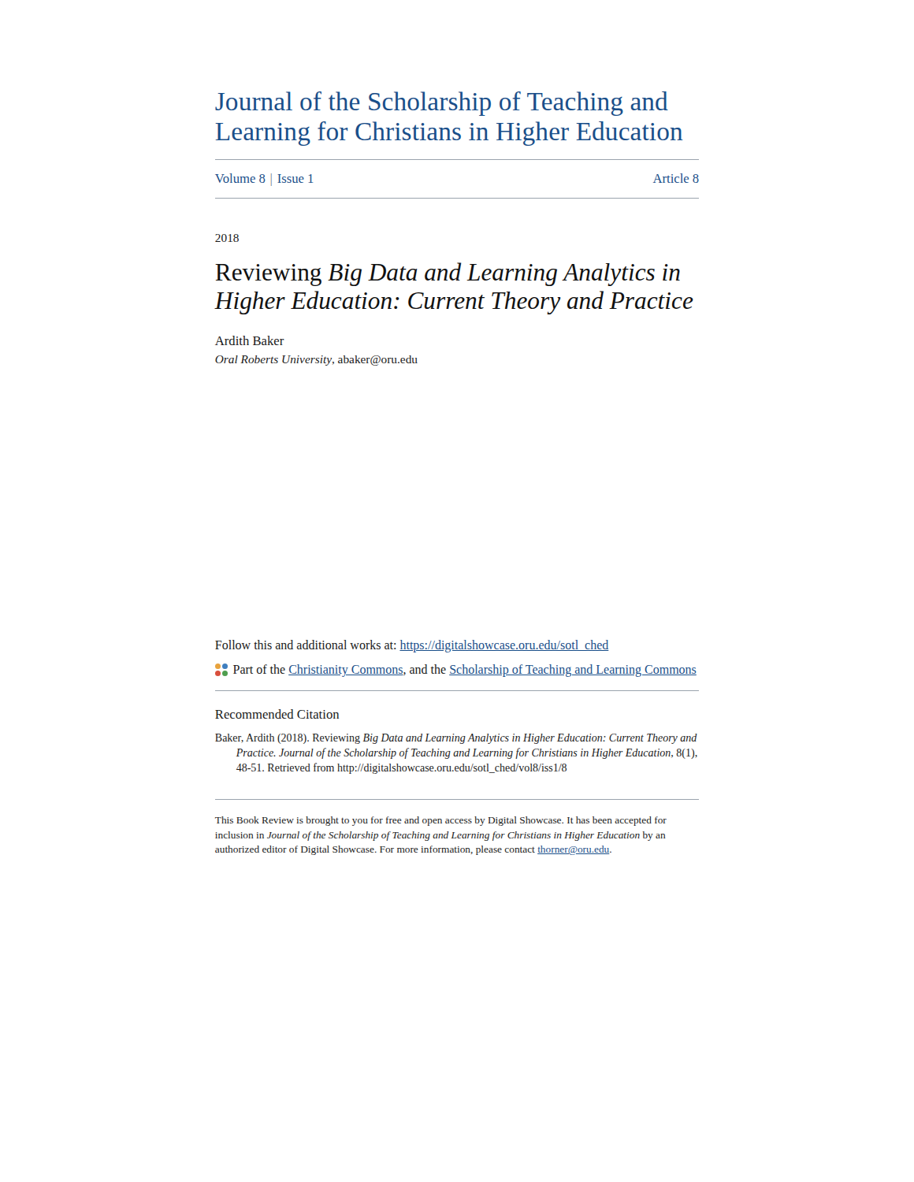Journal of the Scholarship of Teaching and Learning for Christians in Higher Education
Volume 8|Issue 1
Article 8
2018
Reviewing Big Data and Learning Analytics in Higher Education: Current Theory and Practice
Ardith Baker
Oral Roberts University, abaker@oru.edu
Follow this and additional works at: https://digitalshowcase.oru.edu/sotl_ched
Part of the Christianity Commons, and the Scholarship of Teaching and Learning Commons
Recommended Citation
Baker, Ardith (2018). Reviewing Big Data and Learning Analytics in Higher Education: Current Theory and Practice. Journal of the Scholarship of Teaching and Learning for Christians in Higher Education, 8(1), 48-51. Retrieved from http://digitalshowcase.oru.edu/sotl_ched/vol8/iss1/8
This Book Review is brought to you for free and open access by Digital Showcase. It has been accepted for inclusion in Journal of the Scholarship of Teaching and Learning for Christians in Higher Education by an authorized editor of Digital Showcase. For more information, please contact thorner@oru.edu.